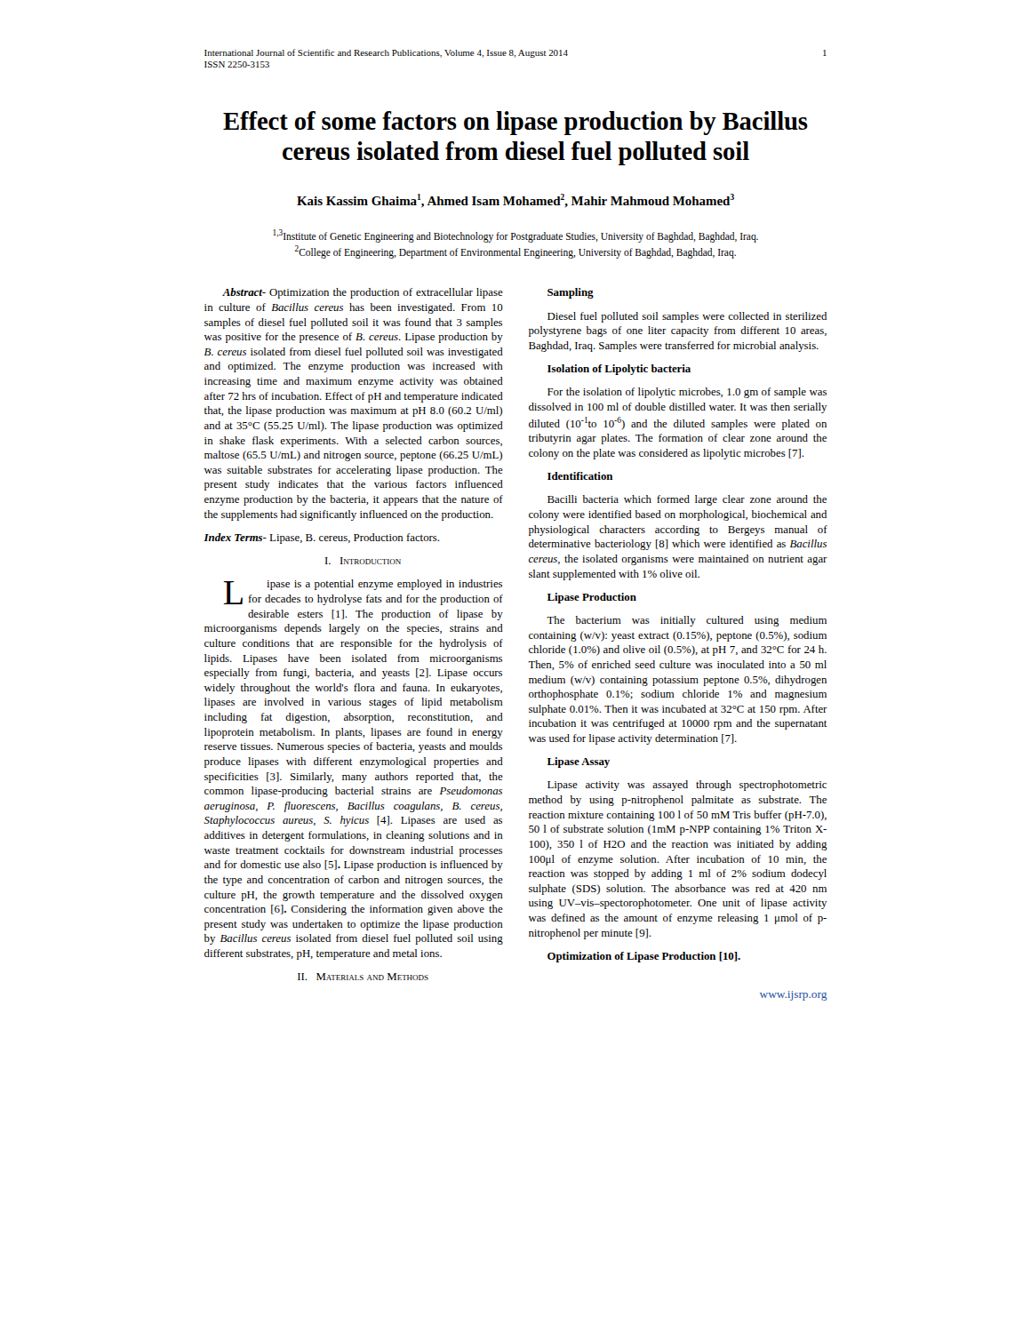International Journal of Scientific and Research Publications, Volume 4, Issue 8, August 2014
ISSN 2250-3153 1
Effect of some factors on lipase production by Bacillus cereus isolated from diesel fuel polluted soil
Kais Kassim Ghaima1, Ahmed Isam Mohamed2, Mahir Mahmoud Mohamed3
1,3Institute of Genetic Engineering and Biotechnology for Postgraduate Studies, University of Baghdad, Baghdad, Iraq.
2College of Engineering, Department of Environmental Engineering, University of Baghdad, Baghdad, Iraq.
Abstract- Optimization the production of extracellular lipase in culture of Bacillus cereus has been investigated. From 10 samples of diesel fuel polluted soil it was found that 3 samples was positive for the presence of B. cereus. Lipase production by B. cereus isolated from diesel fuel polluted soil was investigated and optimized. The enzyme production was increased with increasing time and maximum enzyme activity was obtained after 72 hrs of incubation. Effect of pH and temperature indicated that, the lipase production was maximum at pH 8.0 (60.2 U/ml) and at 35°C (55.25 U/ml). The lipase production was optimized in shake flask experiments. With a selected carbon sources, maltose (65.5 U/mL) and nitrogen source, peptone (66.25 U/mL) was suitable substrates for accelerating lipase production. The present study indicates that the various factors influenced enzyme production by the bacteria, it appears that the nature of the supplements had significantly influenced on the production.
Index Terms- Lipase, B. cereus, Production factors.
I. Introduction
Lipase is a potential enzyme employed in industries for decades to hydrolyse fats and for the production of desirable esters [1]. The production of lipase by microorganisms depends largely on the species, strains and culture conditions that are responsible for the hydrolysis of lipids. Lipases have been isolated from microorganisms especially from fungi, bacteria, and yeasts [2]. Lipase occurs widely throughout the world's flora and fauna. In eukaryotes, lipases are involved in various stages of lipid metabolism including fat digestion, absorption, reconstitution, and lipoprotein metabolism. In plants, lipases are found in energy reserve tissues. Numerous species of bacteria, yeasts and moulds produce lipases with different enzymological properties and specificities [3]. Similarly, many authors reported that, the common lipase-producing bacterial strains are Pseudomonas aeruginosa, P. fluorescens, Bacillus coagulans, B. cereus, Staphylococcus aureus, S. hyicus [4]. Lipases are used as additives in detergent formulations, in cleaning solutions and in waste treatment cocktails for downstream industrial processes and for domestic use also [5]. Lipase production is influenced by the type and concentration of carbon and nitrogen sources, the culture pH, the growth temperature and the dissolved oxygen concentration [6]. Considering the information given above the present study was undertaken to optimize the lipase production by Bacillus cereus isolated from diesel fuel polluted soil using different substrates, pH, temperature and metal ions.
II. Materials and Methods
Sampling
Diesel fuel polluted soil samples were collected in sterilized polystyrene bags of one liter capacity from different 10 areas, Baghdad, Iraq. Samples were transferred for microbial analysis.
Isolation of Lipolytic bacteria
For the isolation of lipolytic microbes, 1.0 gm of sample was dissolved in 100 ml of double distilled water. It was then serially diluted (10-1to 10-6) and the diluted samples were plated on tributyrin agar plates. The formation of clear zone around the colony on the plate was considered as lipolytic microbes [7].
Identification
Bacilli bacteria which formed large clear zone around the colony were identified based on morphological, biochemical and physiological characters according to Bergeys manual of determinative bacteriology [8] which were identified as Bacillus cereus, the isolated organisms were maintained on nutrient agar slant supplemented with 1% olive oil.
Lipase Production
The bacterium was initially cultured using medium containing (w/v): yeast extract (0.15%), peptone (0.5%), sodium chloride (1.0%) and olive oil (0.5%), at pH 7, and 32°C for 24 h. Then, 5% of enriched seed culture was inoculated into a 50 ml medium (w/v) containing potassium peptone 0.5%, dihydrogen orthophosphate 0.1%; sodium chloride 1% and magnesium sulphate 0.01%. Then it was incubated at 32°C at 150 rpm. After incubation it was centrifuged at 10000 rpm and the supernatant was used for lipase activity determination [7].
Lipase Assay
Lipase activity was assayed through spectrophotometric method by using p-nitrophenol palmitate as substrate. The reaction mixture containing 100 l of 50 mM Tris buffer (pH-7.0), 50 l of substrate solution (1mM p-NPP containing 1% Triton X-100), 350 l of H2O and the reaction was initiated by adding 100μl of enzyme solution. After incubation of 10 min, the reaction was stopped by adding 1 ml of 2% sodium dodecyl sulphate (SDS) solution. The absorbance was red at 420 nm using UV–vis–spectorophotometer. One unit of lipase activity was defined as the amount of enzyme releasing 1 μmol of p-nitrophenol per minute [9].
Optimization of Lipase Production [10].
www.ijsrp.org